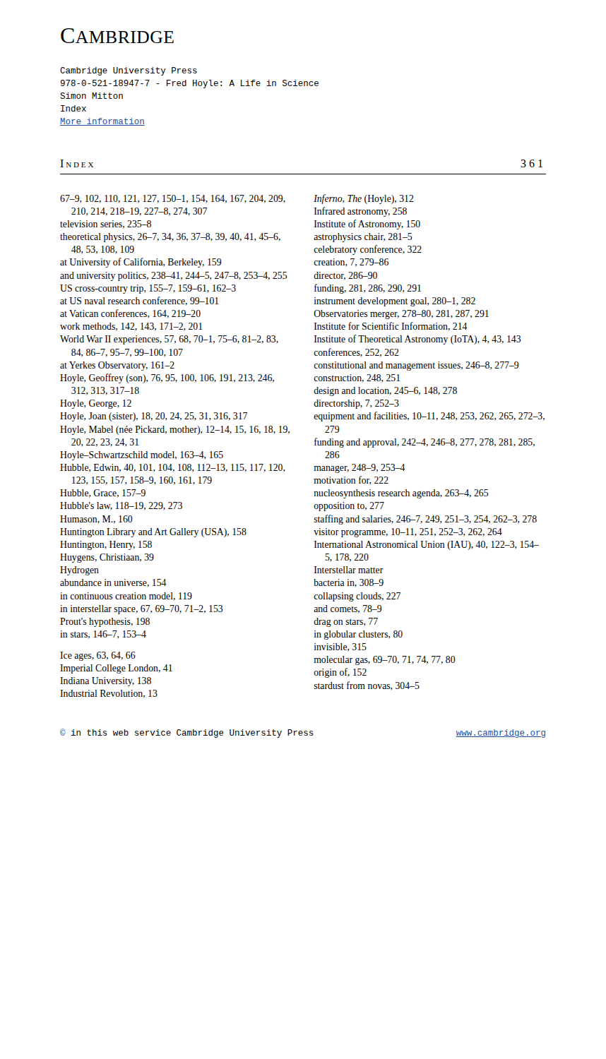CAMBRIDGE
Cambridge University Press
978-0-521-18947-7 - Fred Hoyle: A Life in Science
Simon Mitton
Index
More information
Index 361
67–9, 102, 110, 121, 127, 150–1, 154, 164, 167, 204, 209, 210, 214, 218–19, 227–8, 274, 307
television series, 235–8
theoretical physics, 26–7, 34, 36, 37–8, 39, 40, 41, 45–6, 48, 53, 108, 109
at University of California, Berkeley, 159
and university politics, 238–41, 244–5, 247–8, 253–4, 255
US cross-country trip, 155–7, 159–61, 162–3
at US naval research conference, 99–101
at Vatican conferences, 164, 219–20
work methods, 142, 143, 171–2, 201
World War II experiences, 57, 68, 70–1, 75–6, 81–2, 83, 84, 86–7, 95–7, 99–100, 107
at Yerkes Observatory, 161–2
Hoyle, Geoffrey (son), 76, 95, 100, 106, 191, 213, 246, 312, 313, 317–18
Hoyle, George, 12
Hoyle, Joan (sister), 18, 20, 24, 25, 31, 316, 317
Hoyle, Mabel (née Pickard, mother), 12–14, 15, 16, 18, 19, 20, 22, 23, 24, 31
Hoyle–Schwartzschild model, 163–4, 165
Hubble, Edwin, 40, 101, 104, 108, 112–13, 115, 117, 120, 123, 155, 157, 158–9, 160, 161, 179
Hubble, Grace, 157–9
Hubble's law, 118–19, 229, 273
Humason, M., 160
Huntington Library and Art Gallery (USA), 158
Huntington, Henry, 158
Huygens, Christiaan, 39
Hydrogen
abundance in universe, 154
in continuous creation model, 119
in interstellar space, 67, 69–70, 71–2, 153
Prout's hypothesis, 198
in stars, 146–7, 153–4
Ice ages, 63, 64, 66
Imperial College London, 41
Indiana University, 138
Industrial Revolution, 13
Inferno, The (Hoyle), 312
Infrared astronomy, 258
Institute of Astronomy, 150
astrophysics chair, 281–5
celebratory conference, 322
creation, 7, 279–86
director, 286–90
funding, 281, 286, 290, 291
instrument development goal, 280–1, 282
Observatories merger, 278–80, 281, 287, 291
Institute for Scientific Information, 214
Institute of Theoretical Astronomy (IoTA), 4, 43, 143
conferences, 252, 262
constitutional and management issues, 246–8, 277–9
construction, 248, 251
design and location, 245–6, 148, 278
directorship, 7, 252–3
equipment and facilities, 10–11, 248, 253, 262, 265, 272–3, 279
funding and approval, 242–4, 246–8, 277, 278, 281, 285, 286
manager, 248–9, 253–4
motivation for, 222
nucleosynthesis research agenda, 263–4, 265
opposition to, 277
staffing and salaries, 246–7, 249, 251–3, 254, 262–3, 278
visitor programme, 10–11, 251, 252–3, 262, 264
International Astronomical Union (IAU), 40, 122–3, 154–5, 178, 220
Interstellar matter
bacteria in, 308–9
collapsing clouds, 227
and comets, 78–9
drag on stars, 77
in globular clusters, 80
invisible, 315
molecular gas, 69–70, 71, 74, 77, 80
origin of, 152
stardust from novas, 304–5
© in this web service Cambridge University Press www.cambridge.org